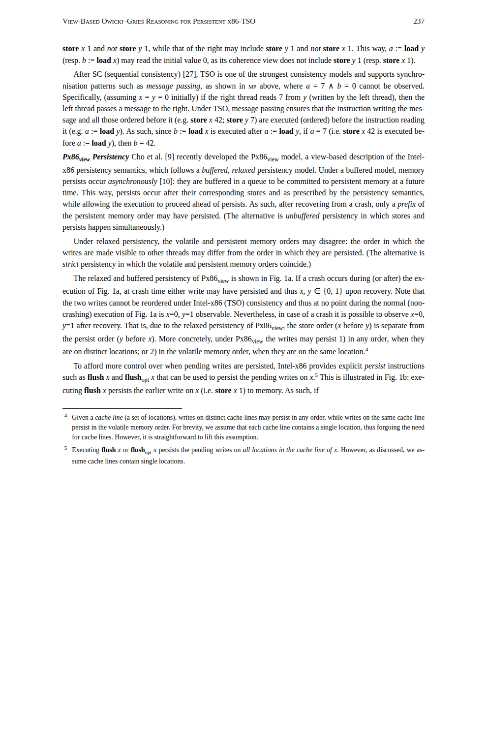View-Based Owicki–Gries Reasoning for Persistent x86-TSO 237
store x 1 and not store y 1, while that of the right may include store y 1 and not store x 1. This way, a := load y (resp. b := load x) may read the initial value 0, as its coherence view does not include store y 1 (resp. store x 1).
After SC (sequential consistency) [27], TSO is one of the strongest consistency models and supports synchronisation patterns such as message passing, as shown in mp above, where a = 7 ∧ b = 0 cannot be observed. Specifically, (assuming x = y = 0 initially) if the right thread reads 7 from y (written by the left thread), then the left thread passes a message to the right. Under TSO, message passing ensures that the instruction writing the message and all those ordered before it (e.g. store x 42; store y 7) are executed (ordered) before the instruction reading it (e.g. a := load y). As such, since b := load x is executed after a := load y, if a = 7 (i.e. store x 42 is executed before a := load y), then b = 42.
Px86view Persistency Cho et al. [9] recently developed the Px86view model, a view-based description of the Intel-x86 persistency semantics, which follows a buffered, relaxed persistency model. Under a buffered model, memory persists occur asynchronously [10]: they are buffered in a queue to be committed to persistent memory at a future time. This way, persists occur after their corresponding stores and as prescribed by the persistency semantics, while allowing the execution to proceed ahead of persists. As such, after recovering from a crash, only a prefix of the persistent memory order may have persisted. (The alternative is unbuffered persistency in which stores and persists happen simultaneously.)
Under relaxed persistency, the volatile and persistent memory orders may disagree: the order in which the writes are made visible to other threads may differ from the order in which they are persisted. (The alternative is strict persistency in which the volatile and persistent memory orders coincide.)
The relaxed and buffered persistency of Px86view is shown in Fig. 1a. If a crash occurs during (or after) the execution of Fig. 1a, at crash time either write may have persisted and thus x, y ∈ {0, 1} upon recovery. Note that the two writes cannot be reordered under Intel-x86 (TSO) consistency and thus at no point during the normal (non-crashing) execution of Fig. 1a is x=0, y=1 observable. Nevertheless, in case of a crash it is possible to observe x=0, y=1 after recovery. That is, due to the relaxed persistency of Px86view, the store order (x before y) is separate from the persist order (y before x). More concretely, under Px86view the writes may persist 1) in any order, when they are on distinct locations; or 2) in the volatile memory order, when they are on the same location.4
To afford more control over when pending writes are persisted, Intel-x86 provides explicit persist instructions such as flush x and flush opt x that can be used to persist the pending writes on x.5 This is illustrated in Fig. 1b: executing flush x persists the earlier write on x (i.e. store x 1) to memory. As such, if
Given a cache line (a set of locations), writes on distinct cache lines may persist in any order, while writes on the same cache line persist in the volatile memory order. For brevity, we assume that each cache line contains a single location, thus forgoing the need for cache lines. However, it is straightforward to lift this assumption.
Executing flush x or flush opt x persists the pending writes on all locations in the cache line of x. However, as discussed, we assume cache lines contain single locations.